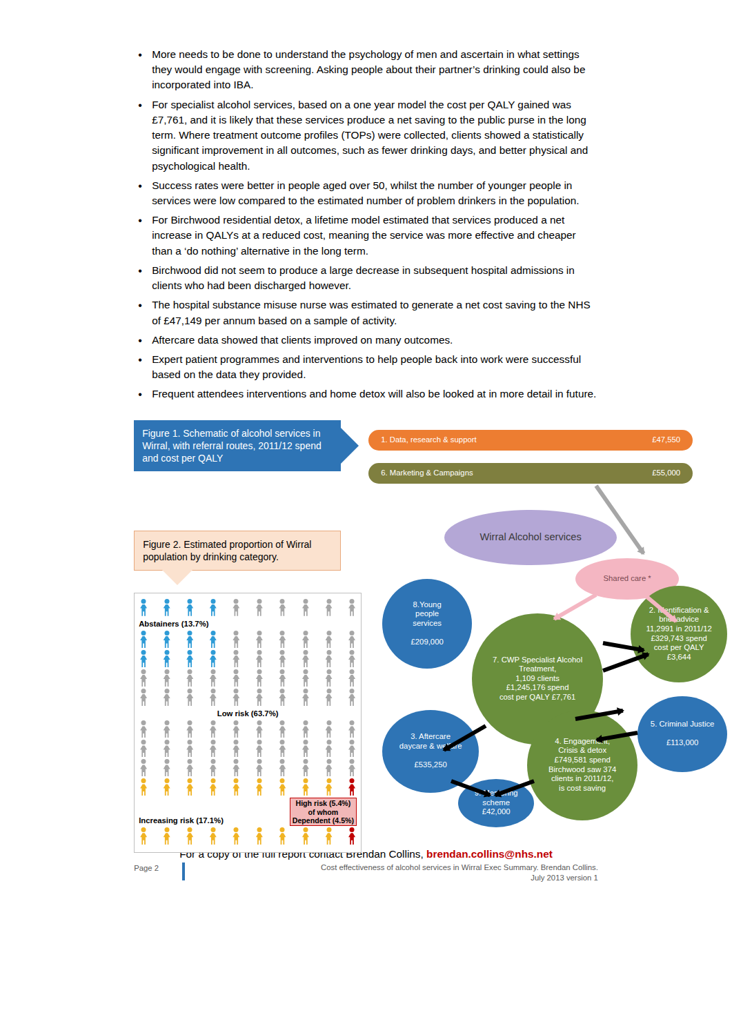More needs to be done to understand the psychology of men and ascertain in what settings they would engage with screening. Asking people about their partner’s drinking could also be incorporated into IBA.
For specialist alcohol services, based on a one year model the cost per QALY gained was £7,761, and it is likely that these services produce a net saving to the public purse in the long term. Where treatment outcome profiles (TOPs) were collected, clients showed a statistically significant improvement in all outcomes, such as fewer drinking days, and better physical and psychological health.
Success rates were better in people aged over 50, whilst the number of younger people in services were low compared to the estimated number of problem drinkers in the population.
For Birchwood residential detox, a lifetime model estimated that services produced a net increase in QALYs at a reduced cost, meaning the service was more effective and cheaper than a ‘do nothing’ alternative in the long term.
Birchwood did not seem to produce a large decrease in subsequent hospital admissions in clients who had been discharged however.
The hospital substance misuse nurse was estimated to generate a net cost saving to the NHS of £47,149 per annum based on a sample of activity.
Aftercare data showed that clients improved on many outcomes.
Expert patient programmes and interventions to help people back into work were successful based on the data they provided.
Frequent attendees interventions and home detox will also be looked at in more detail in future.
Figure 1. Schematic of alcohol services in Wirral, with referral routes, 2011/12 spend and cost per QALY
Figure 2. Estimated proportion of Wirral population by drinking category.
Abstainers (13.7%)
Low risk (63.7%)
Increasing risk (17.1%)
High risk (5.4%)
of whom
Dependent (4.5%)
1. Data, research & support£47,550
6. Marketing & Campaigns£55,000
Wirral Alcohol services
Shared care *
8.Young
people
services
£209,000
2. Identification &
brief advice
11,2991 in 2011/12
£329,743 spend
cost per QALY
£3,644
7. CWP Specialist Alcohol
Treatment,
1,109 clients
£1,245,176 spend
cost per QALY £7,761
5. Criminal Justice
£113,000
3. Aftercare
daycare & welfare
£535,250
4. Engagement,
Crisis & detox
£749,581 spend
Birchwood saw 374
clients in 2011/12,
is cost saving
9. Mentoring
scheme
£42,000
For a copy of the full report contact Brendan Collins, brendan.collins@nhs.net
Page 2
Cost effectiveness of alcohol services in Wirral Exec Summary. Brendan Collins.
July 2013 version 1